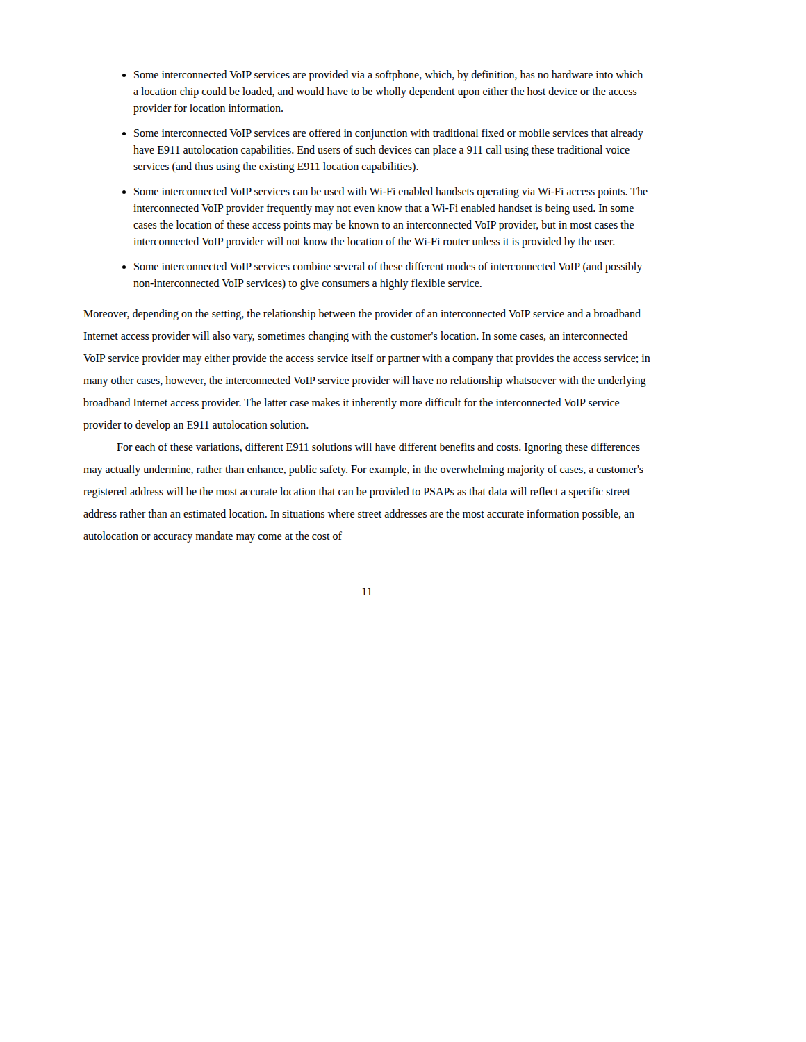Some interconnected VoIP services are provided via a softphone, which, by definition, has no hardware into which a location chip could be loaded, and would have to be wholly dependent upon either the host device or the access provider for location information.
Some interconnected VoIP services are offered in conjunction with traditional fixed or mobile services that already have E911 autolocation capabilities. End users of such devices can place a 911 call using these traditional voice services (and thus using the existing E911 location capabilities).
Some interconnected VoIP services can be used with Wi-Fi enabled handsets operating via Wi-Fi access points. The interconnected VoIP provider frequently may not even know that a Wi-Fi enabled handset is being used. In some cases the location of these access points may be known to an interconnected VoIP provider, but in most cases the interconnected VoIP provider will not know the location of the Wi-Fi router unless it is provided by the user.
Some interconnected VoIP services combine several of these different modes of interconnected VoIP (and possibly non-interconnected VoIP services) to give consumers a highly flexible service.
Moreover, depending on the setting, the relationship between the provider of an interconnected VoIP service and a broadband Internet access provider will also vary, sometimes changing with the customer's location. In some cases, an interconnected VoIP service provider may either provide the access service itself or partner with a company that provides the access service; in many other cases, however, the interconnected VoIP service provider will have no relationship whatsoever with the underlying broadband Internet access provider. The latter case makes it inherently more difficult for the interconnected VoIP service provider to develop an E911 autolocation solution.
For each of these variations, different E911 solutions will have different benefits and costs. Ignoring these differences may actually undermine, rather than enhance, public safety. For example, in the overwhelming majority of cases, a customer's registered address will be the most accurate location that can be provided to PSAPs as that data will reflect a specific street address rather than an estimated location. In situations where street addresses are the most accurate information possible, an autolocation or accuracy mandate may come at the cost of
11